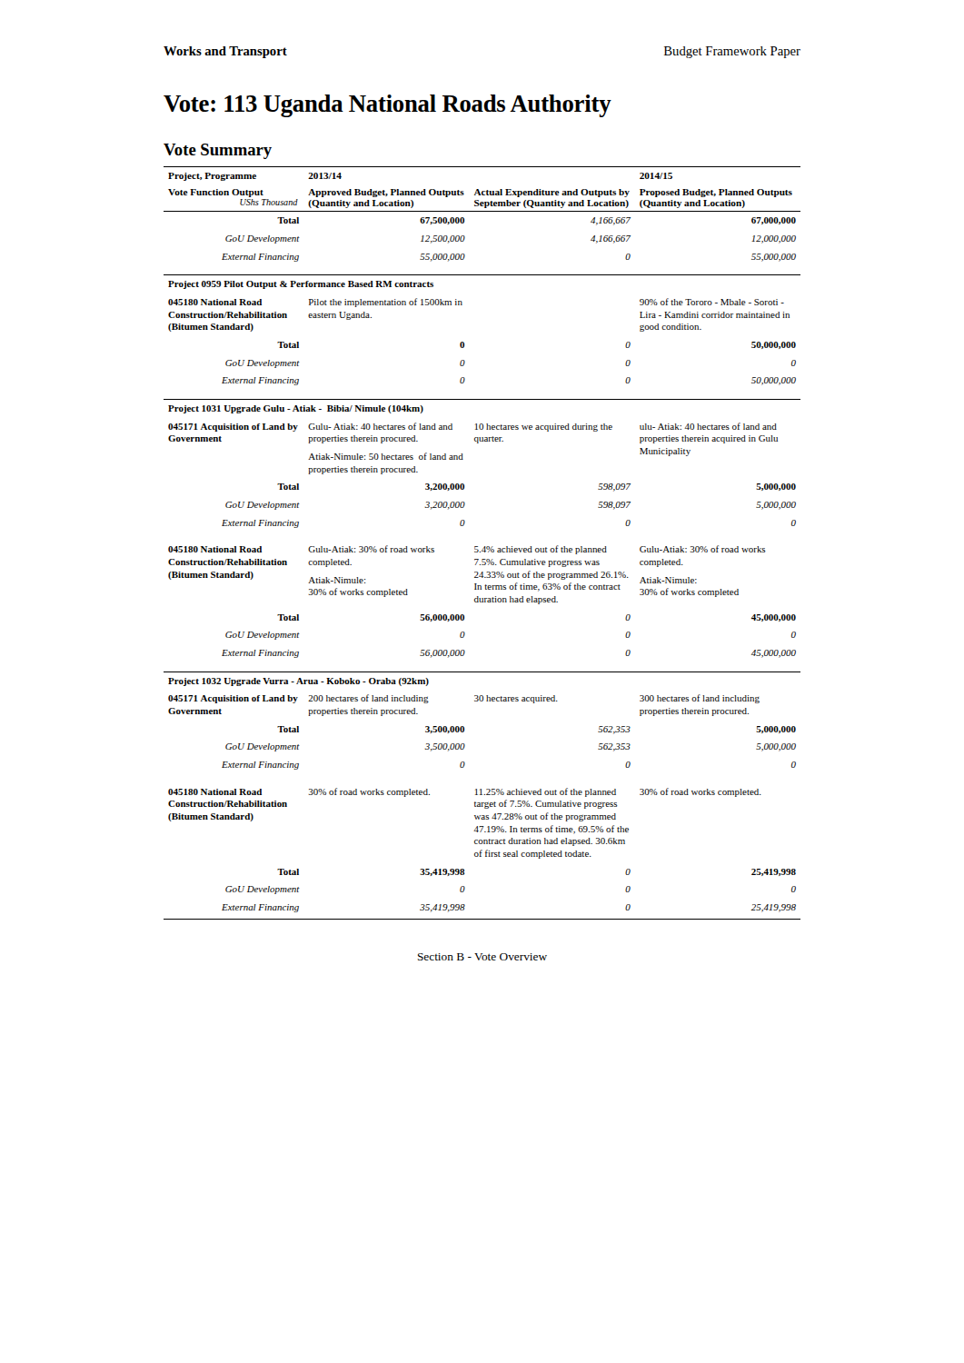Works and Transport
Budget Framework Paper
Vote: 113 Uganda National Roads Authority
Vote Summary
| Project, Programme | 2013/14 | 2014/15 |
| --- | --- | --- |
| Vote Function Output UShs Thousand | Approved Budget, Planned Outputs (Quantity and Location) | Actual Expenditure and Outputs by September (Quantity and Location) | Proposed Budget, Planned Outputs (Quantity and Location) |
| Total | 67,500,000 | 4,166,667 | 67,000,000 |
| GoU Development | 12,500,000 | 4,166,667 | 12,000,000 |
| External Financing | 55,000,000 | 0 | 55,000,000 |
| Project 0959 Pilot Output & Performance Based RM contracts |
| 045180 National Road Construction/Rehabilitation (Bitumen Standard) | Pilot the implementation of 1500km in eastern Uganda. | | 90% of the Tororo - Mbale - Soroti - Lira - Kamdini corridor maintained in good condition. |
| Total | 0 | 0 | 50,000,000 |
| GoU Development | 0 | 0 | 0 |
| External Financing | 0 | 0 | 50,000,000 |
| Project 1031 Upgrade Gulu - Atiak - Bibia/ Nimule (104km) |
| 045171 Acquisition of Land by Government | Gulu- Atiak: 40 hectares of land and properties therein procured. Atiak-Nimule: 50 hectares of land and properties therein procured. | 10 hectares we acquired during the quarter. | ulu- Atiak: 40 hectares of land and properties therein acquired in Gulu Municipality |
| Total | 3,200,000 | 598,097 | 5,000,000 |
| GoU Development | 3,200,000 | 598,097 | 5,000,000 |
| External Financing | 0 | 0 | 0 |
| 045180 National Road Construction/Rehabilitation (Bitumen Standard) | Gulu-Atiak: 30% of road works completed. Atiak-Nimule: 30% of works completed | 5.4% achieved out of the planned 7.5%. Cumulative progress was 24.33% out of the programmed 26.1%. In terms of time, 63% of the contract duration had elapsed. | Gulu-Atiak: 30% of road works completed. Atiak-Nimule: 30% of works completed |
| Total | 56,000,000 | 0 | 45,000,000 |
| GoU Development | 0 | 0 | 0 |
| External Financing | 56,000,000 | 0 | 45,000,000 |
| Project 1032 Upgrade Vurra - Arua - Koboko - Oraba (92km) |
| 045171 Acquisition of Land by Government | 200 hectares of land including properties therein procured. | 30 hectares acquired. | 300 hectares of land including properties therein procured. |
| Total | 3,500,000 | 562,353 | 5,000,000 |
| GoU Development | 3,500,000 | 562,353 | 5,000,000 |
| External Financing | 0 | 0 | 0 |
| 045180 National Road Construction/Rehabilitation (Bitumen Standard) | 30% of road works completed. | 11.25% achieved out of the planned target of 7.5%. Cumulative progress was 47.28% out of the programmed 47.19%. In terms of time, 69.5% of the contract duration had elapsed. 30.6km of first seal completed todate. | 30% of road works completed. |
| Total | 35,419,998 | 0 | 25,419,998 |
| GoU Development | 0 | 0 | 0 |
| External Financing | 35,419,998 | 0 | 25,419,998 |
Section B - Vote Overview